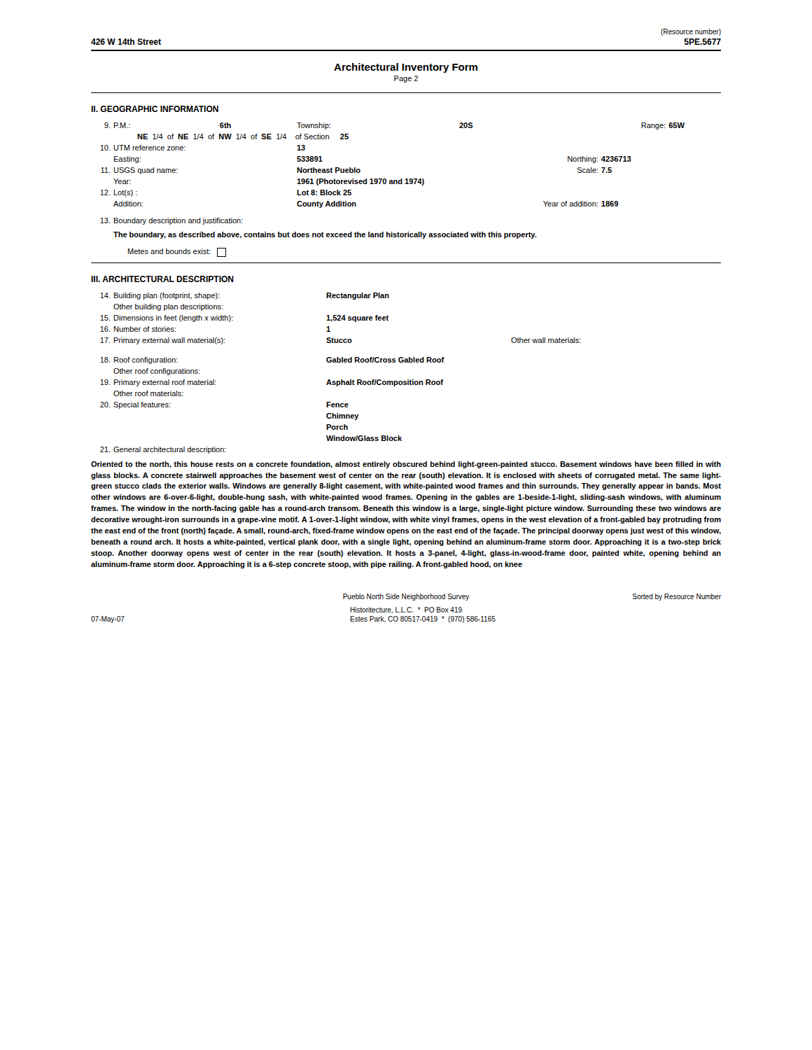(Resource number)
426 W 14th Street 5PE.5677
Architectural Inventory Form
Page 2
II. GEOGRAPHIC INFORMATION
| 9. | P.M.: | 6th | Township: | 20S | Range: | 65W | |
| | NE 1/4 of NE 1/4 of NW 1/4 of SE 1/4 of Section 25 |
| 10. | UTM reference zone: | 13 |
| | Easting: | 533891 | Northing: | 4236713 |
| 11. | USGS quad name: | Northeast Pueblo | Scale: | 7.5 |
| | Year: | 1961 (Photorevised 1970 and 1974) |
| 12. | Lot(s) : | Lot 8: Block 25 |
| | Addition: | County Addition | Year of addition: | 1869 |
| 13. | Boundary description and justification: |
| | The boundary, as described above, contains but does not exceed the land historically associated with this property. |
| | Metes and bounds exist: |
III. ARCHITECTURAL DESCRIPTION
| 14. | Building plan (footprint, shape): | Rectangular Plan | |
| | Other building plan descriptions: | | |
| 15. | Dimensions in feet (length x width): | 1,524 square feet | |
| 16. | Number of stories: | 1 | |
| 17. | Primary external wall material(s): | Stucco | Other wall materials: |
| 18. | Roof configuration: | Gabled Roof/Cross Gabled Roof | |
| | Other roof configurations: | | |
| 19. | Primary external roof material: | Asphalt Roof/Composition Roof | |
| | Other roof materials: | | |
| 20. | Special features: | Fence | |
| | | Chimney | |
| | | Porch | |
| | | Window/Glass Block | |
| 21. | General architectural description: |
Oriented to the north, this house rests on a concrete foundation, almost entirely obscured behind light-green-painted stucco. Basement windows have been filled in with glass blocks. A concrete stairwell approaches the basement west of center on the rear (south) elevation. It is enclosed with sheets of corrugated metal. The same light-green stucco clads the exterior walls. Windows are generally 8-light casement, with white-painted wood frames and thin surrounds. They generally appear in bands. Most other windows are 6-over-6-light, double-hung sash, with white-painted wood frames. Opening in the gables are 1-beside-1-light, sliding-sash windows, with aluminum frames. The window in the north-facing gable has a round-arch transom. Beneath this window is a large, single-light picture window. Surrounding these two windows are decorative wrought-iron surrounds in a grape-vine motif. A 1-over-1-light window, with white vinyl frames, opens in the west elevation of a front-gabled bay protruding from the east end of the front (north) façade. A small, round-arch, fixed-frame window opens on the east end of the façade. The principal doorway opens just west of this window, beneath a round arch. It hosts a white-painted, vertical plank door, with a single light, opening behind an aluminum-frame storm door. Approaching it is a two-step brick stoop. Another doorway opens west of center in the rear (south) elevation. It hosts a 3-panel, 4-light, glass-in-wood-frame door, painted white, opening behind an aluminum-frame storm door. Approaching it is a 6-step concrete stoop, with pipe railing. A front-gabled hood, on knee
Pueblo North Side Neighborhood Survey
Sorted by Resource Number
Historitecture, L.L.C. * PO Box 419
07-May-07 Estes Park, CO 80517-0419 * (970) 586-1165